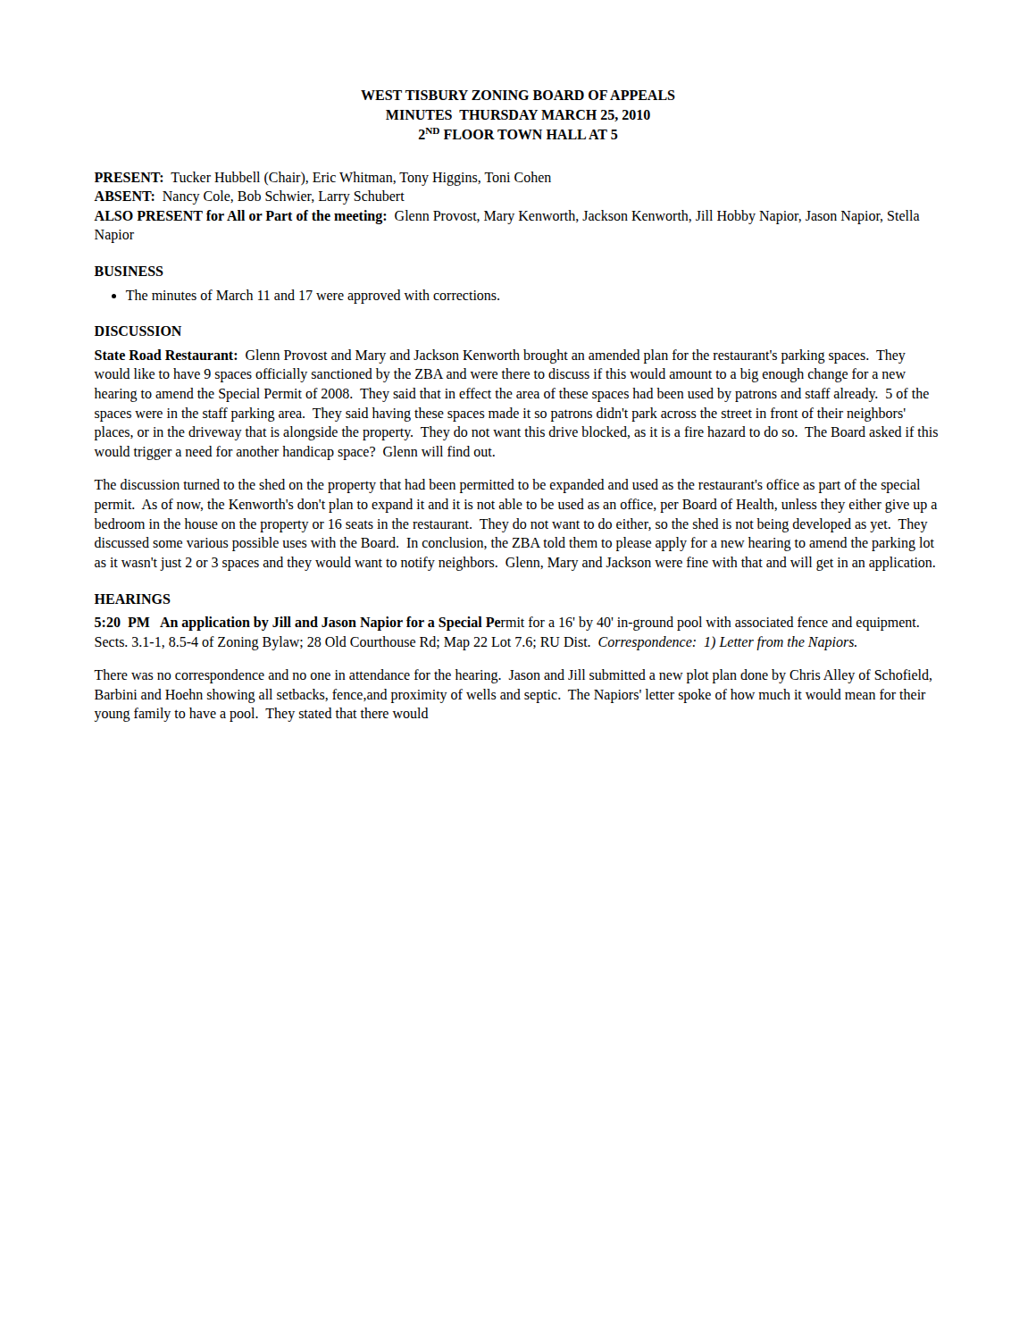WEST TISBURY ZONING BOARD OF APPEALS
MINUTES THURSDAY MARCH 25, 2010
2ND FLOOR TOWN HALL AT 5
PRESENT: Tucker Hubbell (Chair), Eric Whitman, Tony Higgins, Toni Cohen
ABSENT: Nancy Cole, Bob Schwier, Larry Schubert
ALSO PRESENT for All or Part of the meeting: Glenn Provost, Mary Kenworth, Jackson Kenworth, Jill Hobby Napior, Jason Napior, Stella Napior
BUSINESS
The minutes of March 11 and 17 were approved with corrections.
DISCUSSION
State Road Restaurant: Glenn Provost and Mary and Jackson Kenworth brought an amended plan for the restaurant's parking spaces. They would like to have 9 spaces officially sanctioned by the ZBA and were there to discuss if this would amount to a big enough change for a new hearing to amend the Special Permit of 2008. They said that in effect the area of these spaces had been used by patrons and staff already. 5 of the spaces were in the staff parking area. They said having these spaces made it so patrons didn't park across the street in front of their neighbors' places, or in the driveway that is alongside the property. They do not want this drive blocked, as it is a fire hazard to do so. The Board asked if this would trigger a need for another handicap space? Glenn will find out.
The discussion turned to the shed on the property that had been permitted to be expanded and used as the restaurant's office as part of the special permit. As of now, the Kenworth's don't plan to expand it and it is not able to be used as an office, per Board of Health, unless they either give up a bedroom in the house on the property or 16 seats in the restaurant. They do not want to do either, so the shed is not being developed as yet. They discussed some various possible uses with the Board. In conclusion, the ZBA told them to please apply for a new hearing to amend the parking lot as it wasn't just 2 or 3 spaces and they would want to notify neighbors. Glenn, Mary and Jackson were fine with that and will get in an application.
HEARINGS
5:20 PM An application by Jill and Jason Napior for a Special Permit for a 16' by 40' in-ground pool with associated fence and equipment. Sects. 3.1-1, 8.5-4 of Zoning Bylaw; 28 Old Courthouse Rd; Map 22 Lot 7.6; RU Dist. Correspondence: 1) Letter from the Napiors.
There was no correspondence and no one in attendance for the hearing. Jason and Jill submitted a new plot plan done by Chris Alley of Schofield, Barbini and Hoehn showing all setbacks, fence,and proximity of wells and septic. The Napiors' letter spoke of how much it would mean for their young family to have a pool. They stated that there would